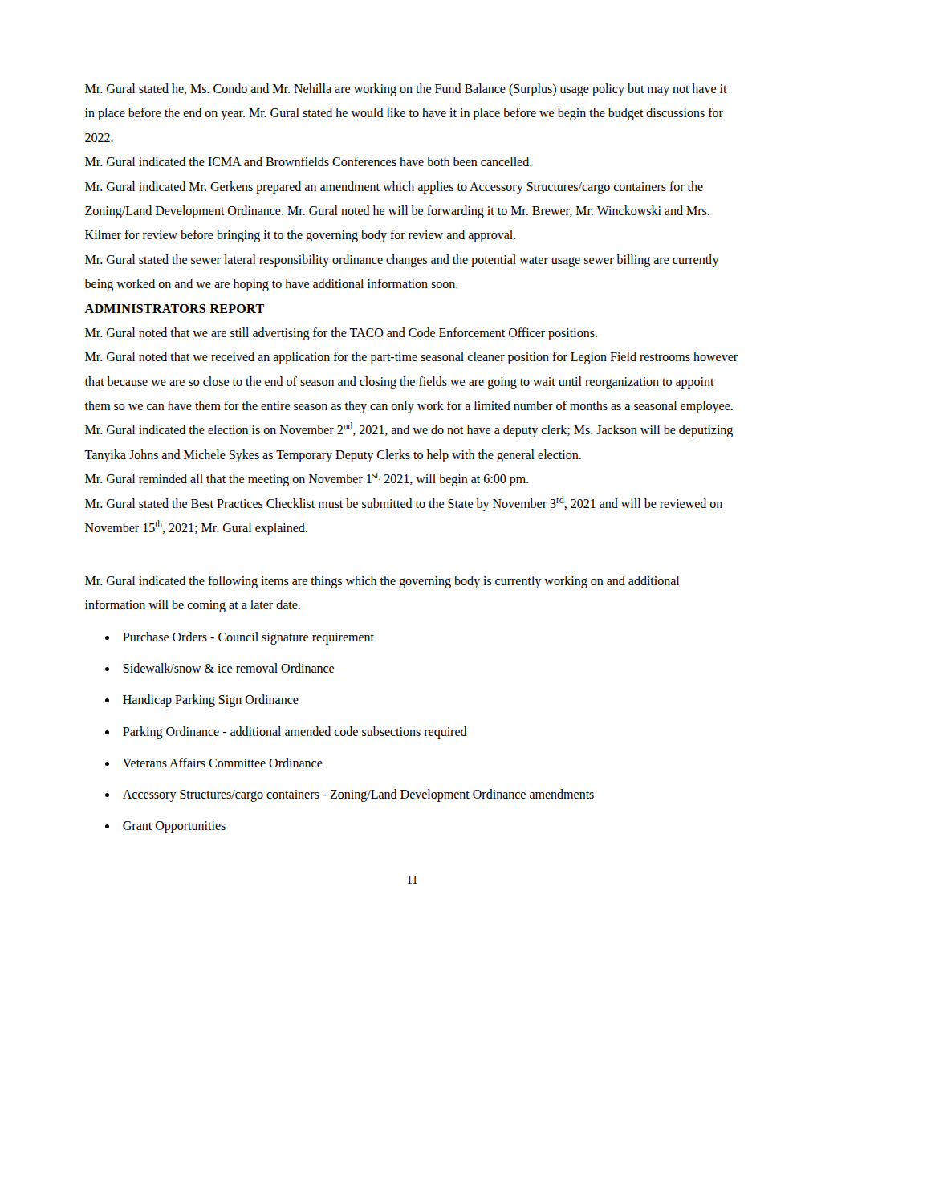Mr. Gural stated he, Ms. Condo and Mr. Nehilla are working on the Fund Balance (Surplus) usage policy but may not have it in place before the end on year. Mr. Gural stated he would like to have it in place before we begin the budget discussions for 2022.
Mr. Gural indicated the ICMA and Brownfields Conferences have both been cancelled.
Mr. Gural indicated Mr. Gerkens prepared an amendment which applies to Accessory Structures/cargo containers for the Zoning/Land Development Ordinance. Mr. Gural noted he will be forwarding it to Mr. Brewer, Mr. Winckowski and Mrs. Kilmer for review before bringing it to the governing body for review and approval.
Mr. Gural stated the sewer lateral responsibility ordinance changes and the potential water usage sewer billing are currently being worked on and we are hoping to have additional information soon.
ADMINISTRATORS REPORT
Mr. Gural noted that we are still advertising for the TACO and Code Enforcement Officer positions.
Mr. Gural noted that we received an application for the part-time seasonal cleaner position for Legion Field restrooms however that because we are so close to the end of season and closing the fields we are going to wait until reorganization to appoint them so we can have them for the entire season as they can only work for a limited number of months as a seasonal employee.
Mr. Gural indicated the election is on November 2nd, 2021, and we do not have a deputy clerk; Ms. Jackson will be deputizing Tanyika Johns and Michele Sykes as Temporary Deputy Clerks to help with the general election.
Mr. Gural reminded all that the meeting on November 1st, 2021, will begin at 6:00 pm.
Mr. Gural stated the Best Practices Checklist must be submitted to the State by November 3rd, 2021 and will be reviewed on November 15th, 2021; Mr. Gural explained.
Mr. Gural indicated the following items are things which the governing body is currently working on and additional information will be coming at a later date.
Purchase Orders - Council signature requirement
Sidewalk/snow & ice removal Ordinance
Handicap Parking Sign Ordinance
Parking Ordinance - additional amended code subsections required
Veterans Affairs Committee Ordinance
Accessory Structures/cargo containers - Zoning/Land Development Ordinance amendments
Grant Opportunities
11